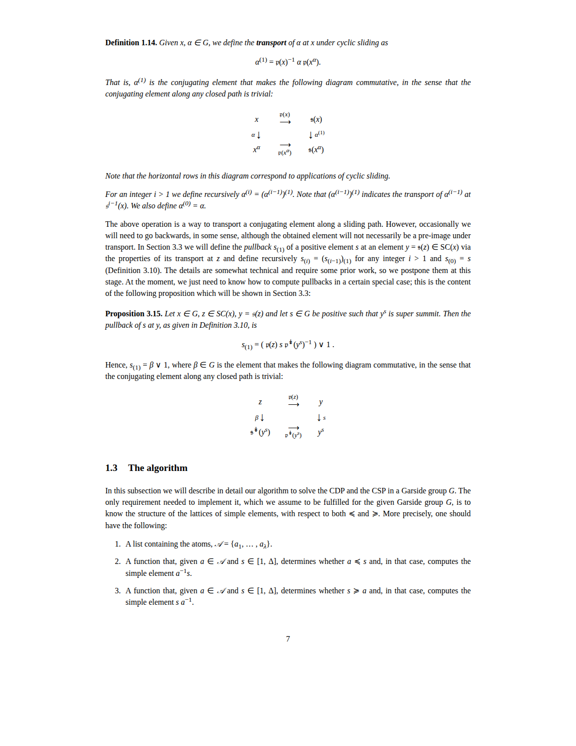Definition 1.14. Given x, α ∈ G, we define the transport of α at x under cyclic sliding as
α(1) = 𝔭(x)−1 α 𝔭(xα).
That is, α(1) is the conjugating element that makes the following diagram commutative, in the sense that the conjugating element along any closed path is trivial:
| x | 𝔭( x ) ⟶ | 𝔰( x ) |
| α ↓ | | ↓ α (1) |
| x α | ⟶ 𝔭( x α ) | 𝔰( x α ) |
Note that the horizontal rows in this diagram correspond to applications of cyclic sliding.
For an integer i > 1 we define recursively α(i) = (α(i−1))(1). Note that (α(i−1))(1) indicates the transport of α(i−1) at 𝔰i−1(x). We also define α(0) = α.
The above operation is a way to transport a conjugating element along a sliding path. However, occasionally we will need to go backwards, in some sense, although the obtained element will not necessarily be a pre-image under transport. In Section 3.3 we will define the pullback s(1) of a positive element s at an element y = 𝔰(z) ∈ SC(x) via the properties of its transport at z and define recursively s(i) = (s(i−1))(1) for any integer i > 1 and s(0) = s (Definition 3.10). The details are somewhat technical and require some prior work, so we postpone them at this stage. At the moment, we just need to know how to compute pullbacks in a certain special case; this is the content of the following proposition which will be shown in Section 3.3:
Proposition 3.15. Let x ∈ G, z ∈ SC(x), y = 𝔰(z) and let s ∈ G be positive such that ys is super summit. Then the pullback of s at y, as given in Definition 3.10, is
s(1) = ( 𝔭(z) s 𝔭↡(ys)−1 ) ∨ 1 .
Hence, s(1) = β ∨ 1, where β ∈ G is the element that makes the following diagram commutative, in the sense that the conjugating element along any closed path is trivial:
| z | 𝔭( z ) ⟶ | y |
| β ↓ | | ↓ s |
| 𝔰 ↡ ( y s ) | ⟶ 𝔭 ↡ ( y s ) | y s |
1.3 The algorithm
In this subsection we will describe in detail our algorithm to solve the CDP and the CSP in a Garside group G. The only requirement needed to implement it, which we assume to be fulfilled for the given Garside group G, is to know the structure of the lattices of simple elements, with respect to both ≼ and ≽. More precisely, one should have the following:
A list containing the atoms, 𝒜 = {a1, … , aλ}.
A function that, given a ∈ 𝒜 and s ∈ [1, Δ], determines whether a ≼ s and, in that case, computes the simple element a−1s.
A function that, given a ∈ 𝒜 and s ∈ [1, Δ], determines whether s ≽ a and, in that case, computes the simple element s a−1.
7